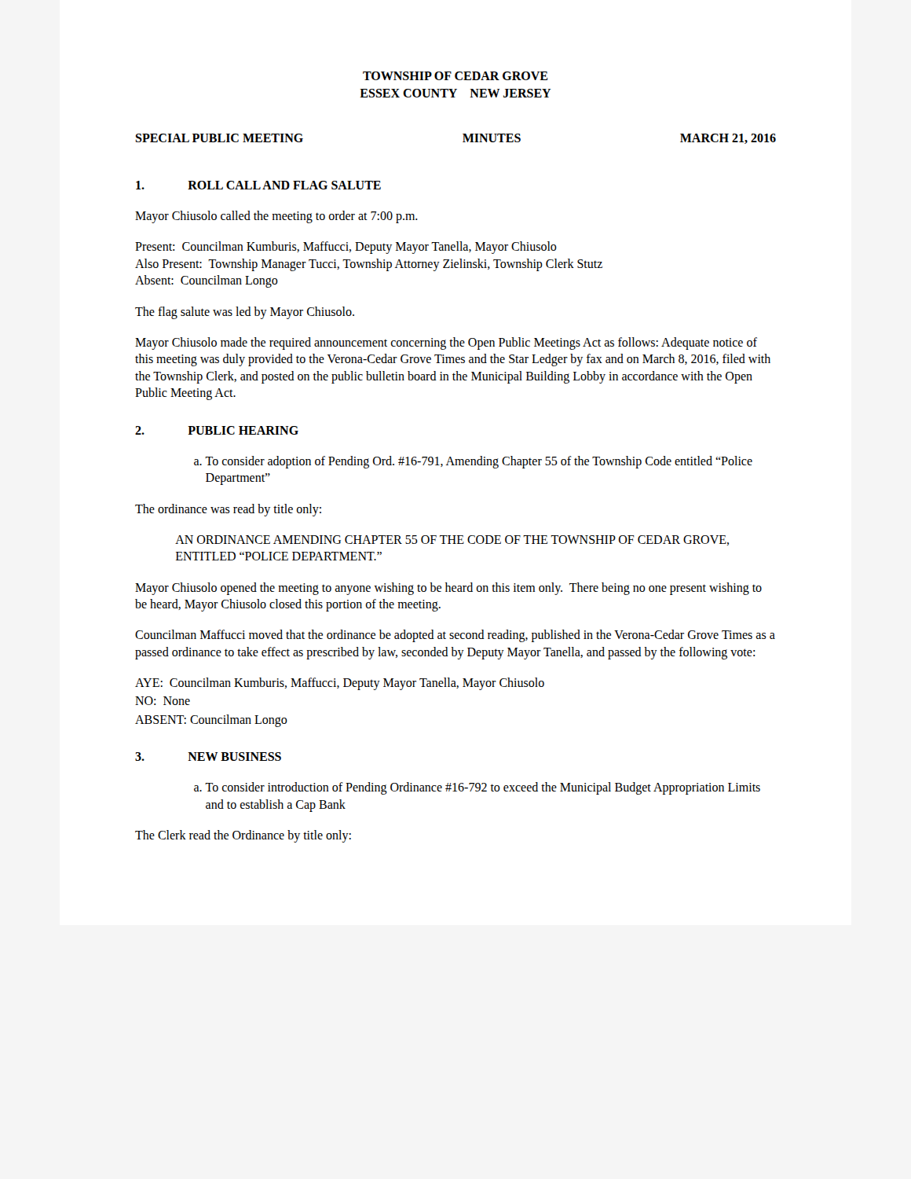TOWNSHIP OF CEDAR GROVE
ESSEX COUNTY NEW JERSEY
SPECIAL PUBLIC MEETING MINUTES MARCH 21, 2016
1. ROLL CALL AND FLAG SALUTE
Mayor Chiusolo called the meeting to order at 7:00 p.m.
Present: Councilman Kumburis, Maffucci, Deputy Mayor Tanella, Mayor Chiusolo
Also Present: Township Manager Tucci, Township Attorney Zielinski, Township Clerk Stutz
Absent: Councilman Longo
The flag salute was led by Mayor Chiusolo.
Mayor Chiusolo made the required announcement concerning the Open Public Meetings Act as follows: Adequate notice of this meeting was duly provided to the Verona-Cedar Grove Times and the Star Ledger by fax and on March 8, 2016, filed with the Township Clerk, and posted on the public bulletin board in the Municipal Building Lobby in accordance with the Open Public Meeting Act.
2. PUBLIC HEARING
To consider adoption of Pending Ord. #16-791, Amending Chapter 55 of the Township Code entitled “Police Department”
The ordinance was read by title only:
AN ORDINANCE AMENDING CHAPTER 55 OF THE CODE OF THE TOWNSHIP OF CEDAR GROVE, ENTITLED “POLICE DEPARTMENT.”
Mayor Chiusolo opened the meeting to anyone wishing to be heard on this item only. There being no one present wishing to be heard, Mayor Chiusolo closed this portion of the meeting.
Councilman Maffucci moved that the ordinance be adopted at second reading, published in the Verona-Cedar Grove Times as a passed ordinance to take effect as prescribed by law, seconded by Deputy Mayor Tanella, and passed by the following vote:
AYE: Councilman Kumburis, Maffucci, Deputy Mayor Tanella, Mayor Chiusolo
NO: None
ABSENT: Councilman Longo
3. NEW BUSINESS
To consider introduction of Pending Ordinance #16-792 to exceed the Municipal Budget Appropriation Limits and to establish a Cap Bank
The Clerk read the Ordinance by title only: